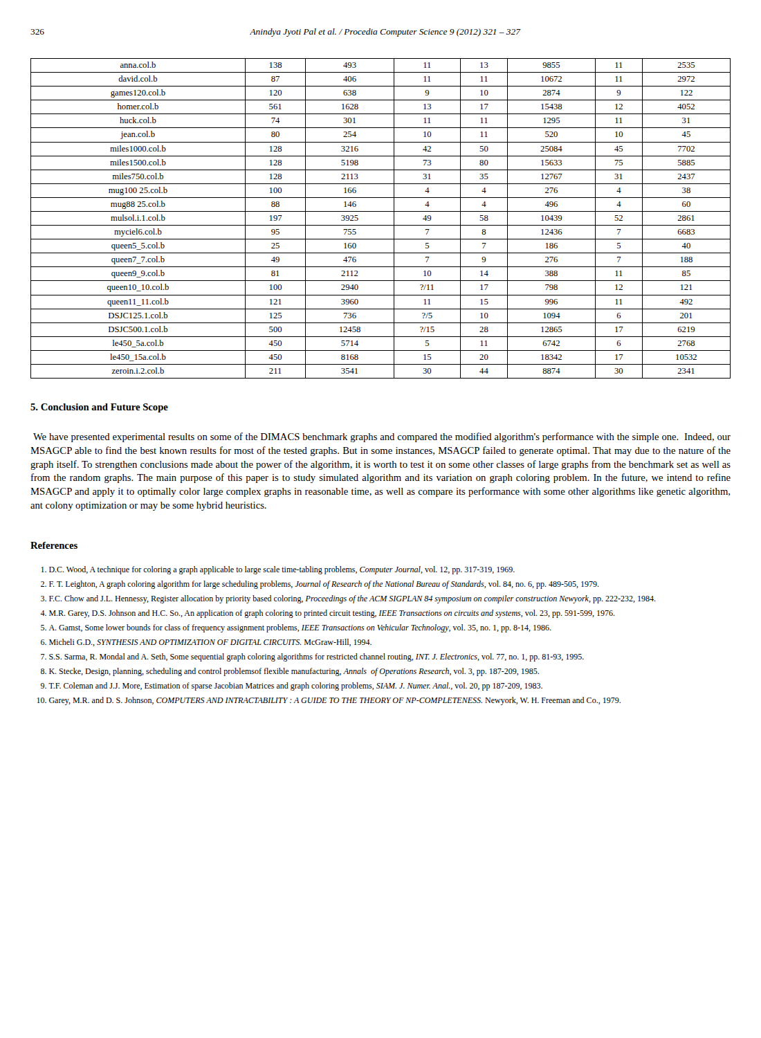326 Anindya Jyoti Pal et al. / Procedia Computer Science 9 (2012) 321 – 327
| anna.col.b | 138 | 493 | 11 | 13 | 9855 | 11 | 2535 |
| david.col.b | 87 | 406 | 11 | 11 | 10672 | 11 | 2972 |
| games120.col.b | 120 | 638 | 9 | 10 | 2874 | 9 | 122 |
| homer.col.b | 561 | 1628 | 13 | 17 | 15438 | 12 | 4052 |
| huck.col.b | 74 | 301 | 11 | 11 | 1295 | 11 | 31 |
| jean.col.b | 80 | 254 | 10 | 11 | 520 | 10 | 45 |
| miles1000.col.b | 128 | 3216 | 42 | 50 | 25084 | 45 | 7702 |
| miles1500.col.b | 128 | 5198 | 73 | 80 | 15633 | 75 | 5885 |
| miles750.col.b | 128 | 2113 | 31 | 35 | 12767 | 31 | 2437 |
| mug100 25.col.b | 100 | 166 | 4 | 4 | 276 | 4 | 38 |
| mug88 25.col.b | 88 | 146 | 4 | 4 | 496 | 4 | 60 |
| mulsol.i.1.col.b | 197 | 3925 | 49 | 58 | 10439 | 52 | 2861 |
| myciel6.col.b | 95 | 755 | 7 | 8 | 12436 | 7 | 6683 |
| queen5_5.col.b | 25 | 160 | 5 | 7 | 186 | 5 | 40 |
| queen7_7.col.b | 49 | 476 | 7 | 9 | 276 | 7 | 188 |
| queen9_9.col.b | 81 | 2112 | 10 | 14 | 388 | 11 | 85 |
| queen10_10.col.b | 100 | 2940 | ?/11 | 17 | 798 | 12 | 121 |
| queen11_11.col.b | 121 | 3960 | 11 | 15 | 996 | 11 | 492 |
| DSJC125.1.col.b | 125 | 736 | ?/5 | 10 | 1094 | 6 | 201 |
| DSJC500.1.col.b | 500 | 12458 | ?/15 | 28 | 12865 | 17 | 6219 |
| le450_5a.col.b | 450 | 5714 | 5 | 11 | 6742 | 6 | 2768 |
| le450_15a.col.b | 450 | 8168 | 15 | 20 | 18342 | 17 | 10532 |
| zeroin.i.2.col.b | 211 | 3541 | 30 | 44 | 8874 | 30 | 2341 |
5. Conclusion and Future Scope
We have presented experimental results on some of the DIMACS benchmark graphs and compared the modified algorithm's performance with the simple one. Indeed, our MSAGCP able to find the best known results for most of the tested graphs. But in some instances, MSAGCP failed to generate optimal. That may due to the nature of the graph itself. To strengthen conclusions made about the power of the algorithm, it is worth to test it on some other classes of large graphs from the benchmark set as well as from the random graphs. The main purpose of this paper is to study simulated algorithm and its variation on graph coloring problem. In the future, we intend to refine MSAGCP and apply it to optimally color large complex graphs in reasonable time, as well as compare its performance with some other algorithms like genetic algorithm, ant colony optimization or may be some hybrid heuristics.
References
D.C. Wood, A technique for coloring a graph applicable to large scale time-tabling problems, Computer Journal, vol. 12, pp. 317-319, 1969.
F. T. Leighton, A graph coloring algorithm for large scheduling problems, Journal of Research of the National Bureau of Standards, vol. 84, no. 6, pp. 489-505, 1979.
F.C. Chow and J.L. Hennessy, Register allocation by priority based coloring, Proceedings of the ACM SIGPLAN 84 symposium on compiler construction Newyork, pp. 222-232, 1984.
M.R. Garey, D.S. Johnson and H.C. So., An application of graph coloring to printed circuit testing, IEEE Transactions on circuits and systems, vol. 23, pp. 591-599, 1976.
A. Gamst, Some lower bounds for class of frequency assignment problems, IEEE Transactions on Vehicular Technology, vol. 35, no. 1, pp. 8-14, 1986.
Micheli G.D., SYNTHESIS AND OPTIMIZATION OF DIGITAL CIRCUITS. McGraw-Hill, 1994.
S.S. Sarma, R. Mondal and A. Seth, Some sequential graph coloring algorithms for restricted channel routing, INT. J. Electronics, vol. 77, no. 1, pp. 81-93, 1995.
K. Stecke, Design, planning, scheduling and control problemsof flexible manufacturing, Annals of Operations Research, vol. 3, pp. 187-209, 1985.
T.F. Coleman and J.J. More, Estimation of sparse Jacobian Matrices and graph coloring problems, SIAM. J. Numer. Anal., vol. 20, pp 187-209, 1983.
Garey, M.R. and D. S. Johnson, COMPUTERS AND INTRACTABILITY : A GUIDE TO THE THEORY OF NP-COMPLETENESS. Newyork, W. H. Freeman and Co., 1979.